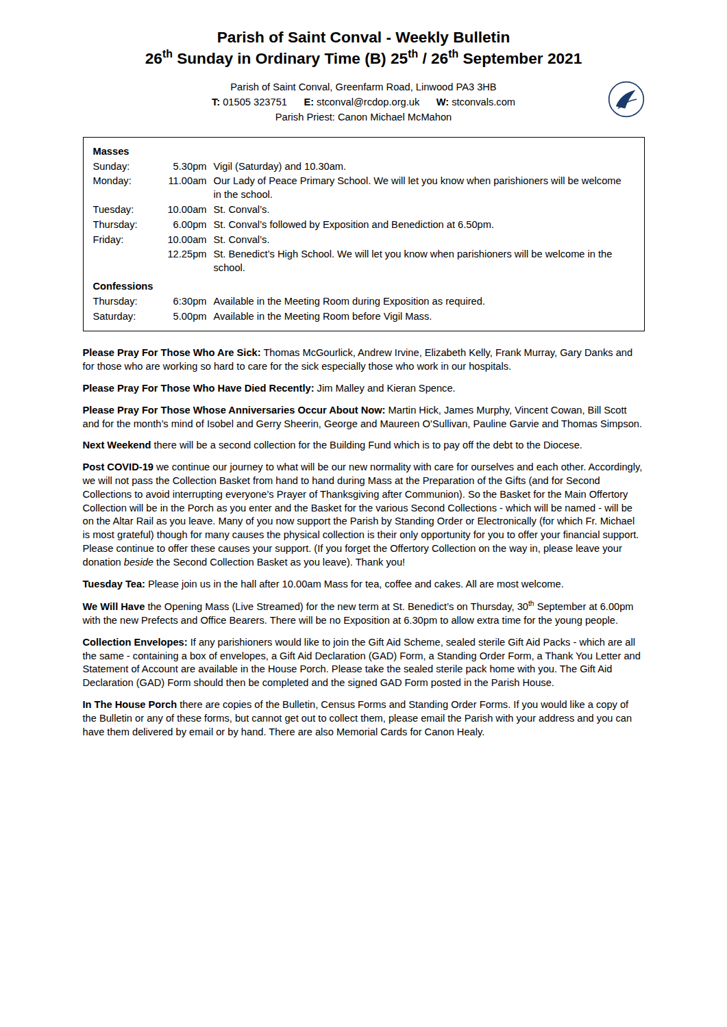Parish of Saint Conval - Weekly Bulletin
26th Sunday in Ordinary Time (B) 25th / 26th September 2021
Parish of Saint Conval, Greenfarm Road, Linwood PA3 3HB
T: 01505 323751 E: stconval@rcdop.org.uk W: stconvals.com
Parish Priest: Canon Michael McMahon
| Masses | | |
| Sunday: | 5.30pm | Vigil (Saturday) and 10.30am. |
| Monday: | 11.00am | Our Lady of Peace Primary School. We will let you know when parishioners will be welcome in the school. |
| Tuesday: | 10.00am | St. Conval’s. |
| Thursday: | 6.00pm | St. Conval’s followed by Exposition and Benediction at 6.50pm. |
| Friday: | 10.00am | St. Conval’s. |
| | 12.25pm | St. Benedict’s High School. We will let you know when parishioners will be welcome in the school. |
| Confessions | | |
| Thursday: | 6:30pm | Available in the Meeting Room during Exposition as required. |
| Saturday: | 5.00pm | Available in the Meeting Room before Vigil Mass. |
Please Pray For Those Who Are Sick: Thomas McGourlick, Andrew Irvine, Elizabeth Kelly, Frank Murray, Gary Danks and for those who are working so hard to care for the sick especially those who work in our hospitals.
Please Pray For Those Who Have Died Recently: Jim Malley and Kieran Spence.
Please Pray For Those Whose Anniversaries Occur About Now: Martin Hick, James Murphy, Vincent Cowan, Bill Scott and for the month’s mind of Isobel and Gerry Sheerin, George and Maureen O’Sullivan, Pauline Garvie and Thomas Simpson.
Next Weekend there will be a second collection for the Building Fund which is to pay off the debt to the Diocese.
Post COVID-19 we continue our journey to what will be our new normality with care for ourselves and each other. Accordingly, we will not pass the Collection Basket from hand to hand during Mass at the Preparation of the Gifts (and for Second Collections to avoid interrupting everyone’s Prayer of Thanksgiving after Communion). So the Basket for the Main Offertory Collection will be in the Porch as you enter and the Basket for the various Second Collections - which will be named - will be on the Altar Rail as you leave. Many of you now support the Parish by Standing Order or Electronically (for which Fr. Michael is most grateful) though for many causes the physical collection is their only opportunity for you to offer your financial support. Please continue to offer these causes your support. (If you forget the Offertory Collection on the way in, please leave your donation beside the Second Collection Basket as you leave). Thank you!
Tuesday Tea: Please join us in the hall after 10.00am Mass for tea, coffee and cakes. All are most welcome.
We Will Have the Opening Mass (Live Streamed) for the new term at St. Benedict’s on Thursday, 30th September at 6.00pm with the new Prefects and Office Bearers. There will be no Exposition at 6.30pm to allow extra time for the young people.
Collection Envelopes: If any parishioners would like to join the Gift Aid Scheme, sealed sterile Gift Aid Packs - which are all the same - containing a box of envelopes, a Gift Aid Declaration (GAD) Form, a Standing Order Form, a Thank You Letter and Statement of Account are available in the House Porch. Please take the sealed sterile pack home with you. The Gift Aid Declaration (GAD) Form should then be completed and the signed GAD Form posted in the Parish House.
In The House Porch there are copies of the Bulletin, Census Forms and Standing Order Forms. If you would like a copy of the Bulletin or any of these forms, but cannot get out to collect them, please email the Parish with your address and you can have them delivered by email or by hand. There are also Memorial Cards for Canon Healy.